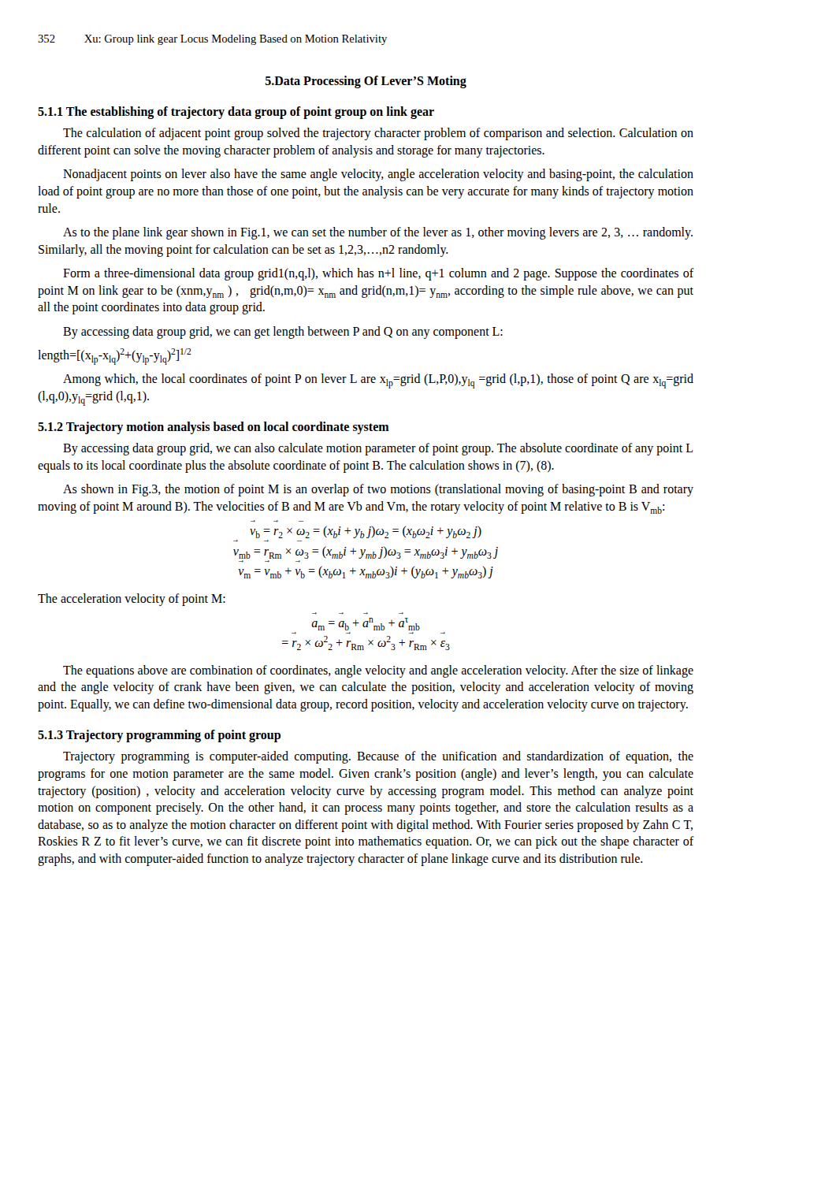352 Xu: Group link gear Locus Modeling Based on Motion Relativity
5.Data Processing Of Lever’S Moting
5.1.1 The establishing of trajectory data group of point group on link gear
The calculation of adjacent point group solved the trajectory character problem of comparison and selection. Calculation on different point can solve the moving character problem of analysis and storage for many trajectories.
Nonadjacent points on lever also have the same angle velocity, angle acceleration velocity and basing-point, the calculation load of point group are no more than those of one point, but the analysis can be very accurate for many kinds of trajectory motion rule.
As to the plane link gear shown in Fig.1, we can set the number of the lever as 1, other moving levers are 2, 3, … randomly. Similarly, all the moving point for calculation can be set as 1,2,3,…,n2 randomly.
Form a three-dimensional data group grid1(n,q,l), which has n+l line, q+1 column and 2 page. Suppose the coordinates of point M on link gear to be (xnm,ynm ) , grid(n,m,0)= xnm and grid(n,m,1)= ynm, according to the simple rule above, we can put all the point coordinates into data group grid.
By accessing data group grid, we can get length between P and Q on any component L:
length=[(xlp-xlq)2+(ylp-ylq)2]1/2
Among which, the local coordinates of point P on lever L are xlp=grid (L,P,0),ylq =grid (l,p,1), those of point Q are xlq=grid (l,q,0),ylq=grid (l,q,1).
5.1.2 Trajectory motion analysis based on local coordinate system
By accessing data group grid, we can also calculate motion parameter of point group. The absolute coordinate of any point L equals to its local coordinate plus the absolute coordinate of point B. The calculation shows in (7), (8).
As shown in Fig.3, the motion of point M is an overlap of two motions (translational moving of basing-point B and rotary moving of point M around B). The velocities of B and M are Vb and Vm, the rotary velocity of point M relative to B is Vmb:
vb = r2 × ω2 = (xbi + yb j)ω2 = (xbω2i + ybω2 j)
vmb = rRm × ω3 = (xmbi + ymb j)ω3 = xmbω3i + ymbω3 j
vm = vmb + vb = (xbω1 + xmbω3)i + (ybω1 + ymbω3) j
The acceleration velocity of point M:
am = ab + anmb + aτmb
= r2 × ω22 + rRm × ω23 + rRm × ε3
The equations above are combination of coordinates, angle velocity and angle acceleration velocity. After the size of linkage and the angle velocity of crank have been given, we can calculate the position, velocity and acceleration velocity of moving point. Equally, we can define two-dimensional data group, record position, velocity and acceleration velocity curve on trajectory.
5.1.3 Trajectory programming of point group
Trajectory programming is computer-aided computing. Because of the unification and standardization of equation, the programs for one motion parameter are the same model. Given crank’s position (angle) and lever’s length, you can calculate trajectory (position) , velocity and acceleration velocity curve by accessing program model. This method can analyze point motion on component precisely. On the other hand, it can process many points together, and store the calculation results as a database, so as to analyze the motion character on different point with digital method. With Fourier series proposed by Zahn C T, Roskies R Z to fit lever’s curve, we can fit discrete point into mathematics equation. Or, we can pick out the shape character of graphs, and with computer-aided function to analyze trajectory character of plane linkage curve and its distribution rule.